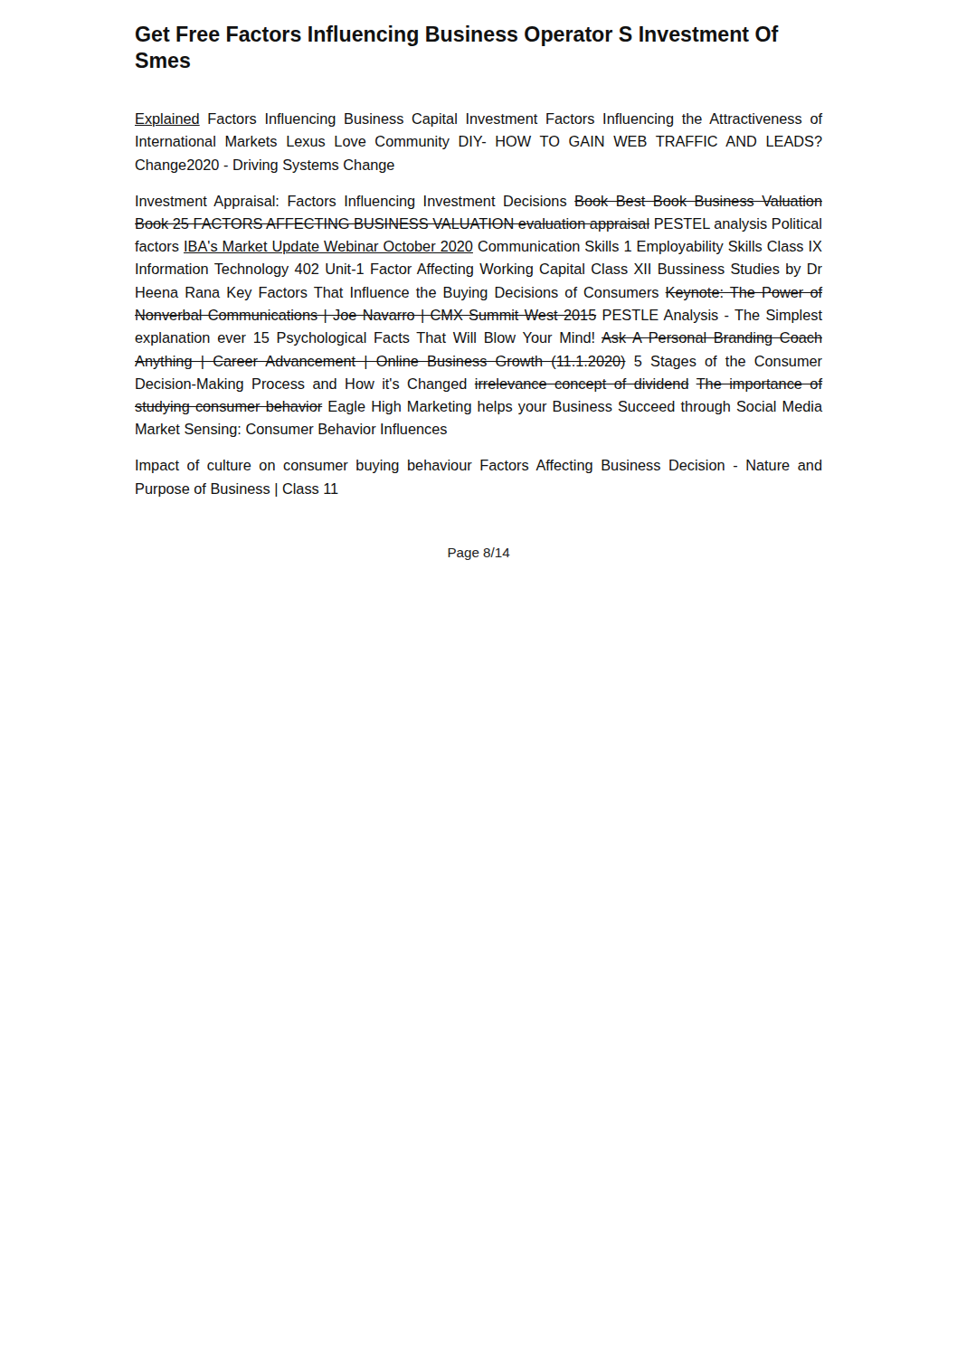Get Free Factors Influencing Business Operator S Investment Of Smes
Explained Factors Influencing Business Capital Investment Factors Influencing the Attractiveness of International Markets Lexus Love Community DIY- HOW TO GAIN WEB TRAFFIC AND LEADS? Change2020 - Driving Systems Change
Investment Appraisal: Factors Influencing Investment Decisions Book Best Book Business Valuation Book 25 FACTORS AFFECTING BUSINESS VALUATION evaluation appraisal PESTEL analysis Political factors IBA's Market Update Webinar October 2020 Communication Skills 1 Employability Skills Class IX Information Technology 402 Unit-1 Factor Affecting Working Capital Class XII Bussiness Studies by Dr Heena Rana Key Factors That Influence the Buying Decisions of Consumers Keynote: The Power of Nonverbal Communications | Joe Navarro | CMX Summit West 2015 PESTLE Analysis - The Simplest explanation ever 15 Psychological Facts That Will Blow Your Mind! Ask A Personal Branding Coach Anything | Career Advancement | Online Business Growth (11.1.2020) 5 Stages of the Consumer Decision-Making Process and How it's Changed irrelevance concept of dividend The importance of studying consumer behavior Eagle High Marketing helps your Business Succeed through Social Media Market Sensing: Consumer Behavior Influences
Impact of culture on consumer buying behaviour Factors Affecting Business Decision - Nature and Purpose of Business | Class 11
Page 8/14